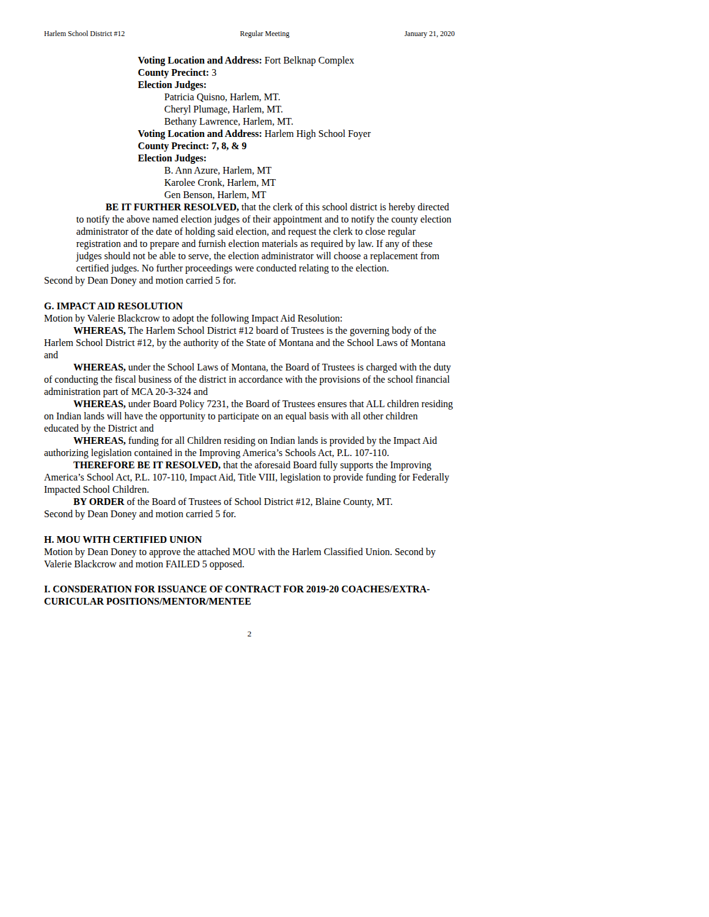Harlem School District #12 Regular Meeting January 21, 2020
Voting Location and Address: Fort Belknap Complex
County Precinct: 3
Election Judges:
Patricia Quisno, Harlem, MT.
Cheryl Plumage, Harlem, MT.
Bethany Lawrence, Harlem, MT.
Voting Location and Address: Harlem High School Foyer
County Precinct: 7, 8, & 9
Election Judges:
B. Ann Azure, Harlem, MT
Karolee Cronk, Harlem, MT
Gen Benson, Harlem, MT
BE IT FURTHER RESOLVED, that the clerk of this school district is hereby directed to notify the above named election judges of their appointment and to notify the county election administrator of the date of holding said election, and request the clerk to close regular registration and to prepare and furnish election materials as required by law. If any of these judges should not be able to serve, the election administrator will choose a replacement from certified judges. No further proceedings were conducted relating to the election.
Second by Dean Doney and motion carried 5 for.
G. Impact Aid Resolution
Motion by Valerie Blackcrow to adopt the following Impact Aid Resolution:
WHEREAS, The Harlem School District #12 board of Trustees is the governing body of the Harlem School District #12, by the authority of the State of Montana and the School Laws of Montana and
WHEREAS, under the School Laws of Montana, the Board of Trustees is charged with the duty of conducting the fiscal business of the district in accordance with the provisions of the school financial administration part of MCA 20-3-324 and
WHEREAS, under Board Policy 7231, the Board of Trustees ensures that ALL children residing on Indian lands will have the opportunity to participate on an equal basis with all other children educated by the District and
WHEREAS, funding for all Children residing on Indian lands is provided by the Impact Aid authorizing legislation contained in the Improving America’s Schools Act, P.L. 107-110.
THEREFORE BE IT RESOLVED, that the aforesaid Board fully supports the Improving America’s School Act, P.L. 107-110, Impact Aid, Title VIII, legislation to provide funding for Federally Impacted School Children.
BY ORDER of the Board of Trustees of School District #12, Blaine County, MT.
Second by Dean Doney and motion carried 5 for.
H. MOU with Certified Union
Motion by Dean Doney to approve the attached MOU with the Harlem Classified Union. Second by Valerie Blackcrow and motion FAILED 5 opposed.
I. Consderation for Issuance of Contract for 2019-20 Coaches/Extra-Curicular Positions/Mentor/Mentee
2